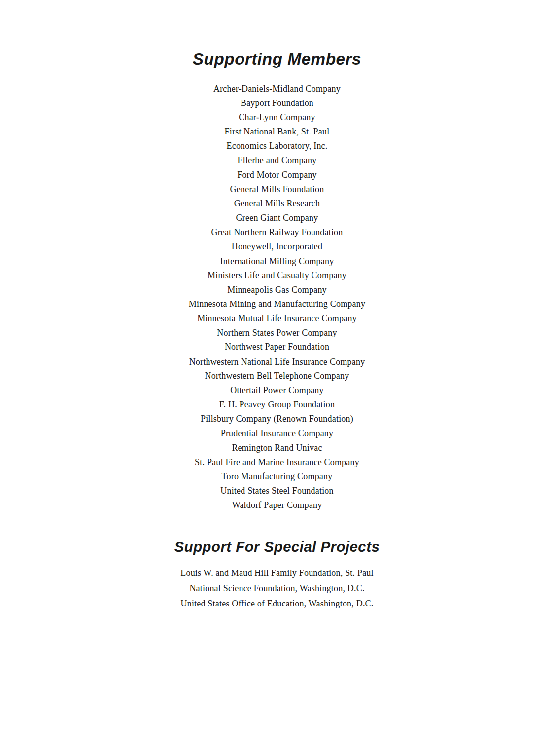Supporting Members
Archer-Daniels-Midland Company
Bayport Foundation
Char-Lynn Company
First National Bank, St. Paul
Economics Laboratory, Inc.
Ellerbe and Company
Ford Motor Company
General Mills Foundation
General Mills Research
Green Giant Company
Great Northern Railway Foundation
Honeywell, Incorporated
International Milling Company
Ministers Life and Casualty Company
Minneapolis Gas Company
Minnesota Mining and Manufacturing Company
Minnesota Mutual Life Insurance Company
Northern States Power Company
Northwest Paper Foundation
Northwestern National Life Insurance Company
Northwestern Bell Telephone Company
Ottertail Power Company
F. H. Peavey Group Foundation
Pillsbury Company (Renown Foundation)
Prudential Insurance Company
Remington Rand Univac
St. Paul Fire and Marine Insurance Company
Toro Manufacturing Company
United States Steel Foundation
Waldorf Paper Company
Support For Special Projects
Louis W. and Maud Hill Family Foundation, St. Paul
National Science Foundation, Washington, D.C.
United States Office of Education, Washington, D.C.